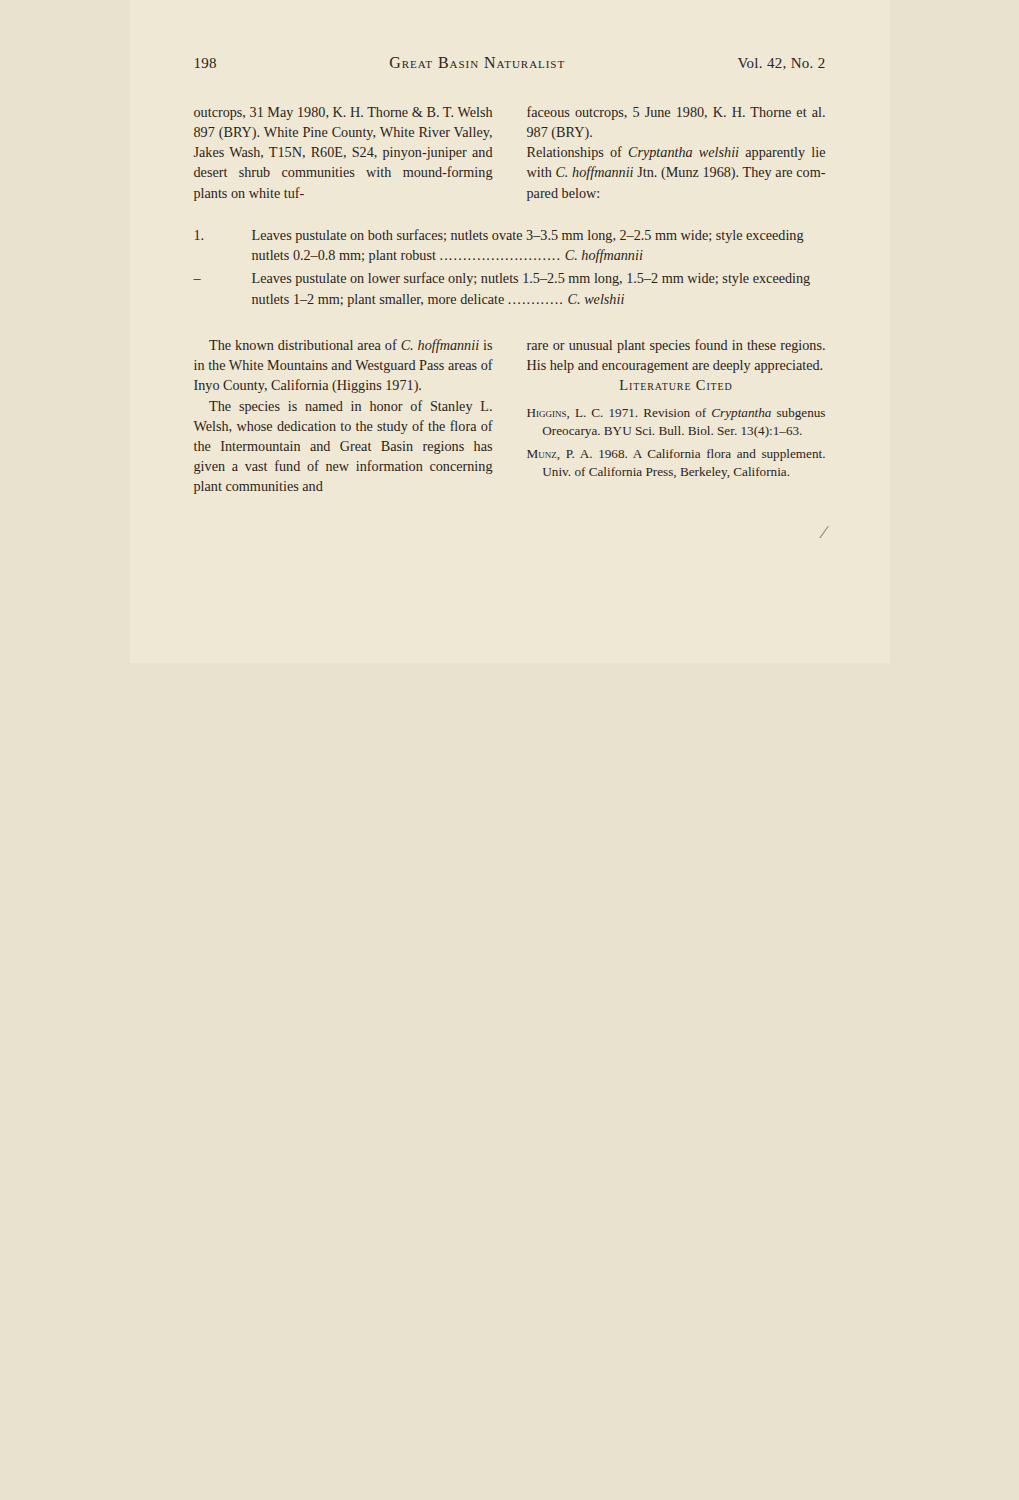198 Great Basin Naturalist Vol. 42, No. 2
outcrops, 31 May 1980, K. H. Thorne & B. T. Welsh 897 (BRY). White Pine County, White River Valley, Jakes Wash, T15N, R60E, S24, pinyon-juniper and desert shrub communities with mound-forming plants on white tuf-
faceous outcrops, 5 June 1980, K. H. Thorne et al. 987 (BRY).
Relationships of Cryptantha welshii apparently lie with C. hoffmannii Jtn. (Munz 1968). They are compared below:
1.
Leaves pustulate on both surfaces; nutlets ovate 3–3.5 mm long, 2–2.5 mm wide; style exceeding nutlets 0.2–0.8 mm; plant robust .......................... C. hoffmannii
–
Leaves pustulate on lower surface only; nutlets 1.5–2.5 mm long, 1.5–2 mm wide; style exceeding nutlets 1–2 mm; plant smaller, more delicate ............ C. welshii
The known distributional area of C. hoffmannii is in the White Mountains and Westguard Pass areas of Inyo County, California (Higgins 1971).
The species is named in honor of Stanley L. Welsh, whose dedication to the study of the flora of the Intermountain and Great Basin regions has given a vast fund of new information concerning plant communities and
rare or unusual plant species found in these regions. His help and encouragement are deeply appreciated.
Literature Cited
Higgins, L. C. 1971. Revision of Cryptantha subgenus Oreocarya. BYU Sci. Bull. Biol. Ser. 13(4):1–63.
Munz, P. A. 1968. A California flora and supplement. Univ. of California Press, Berkeley, California.
∕